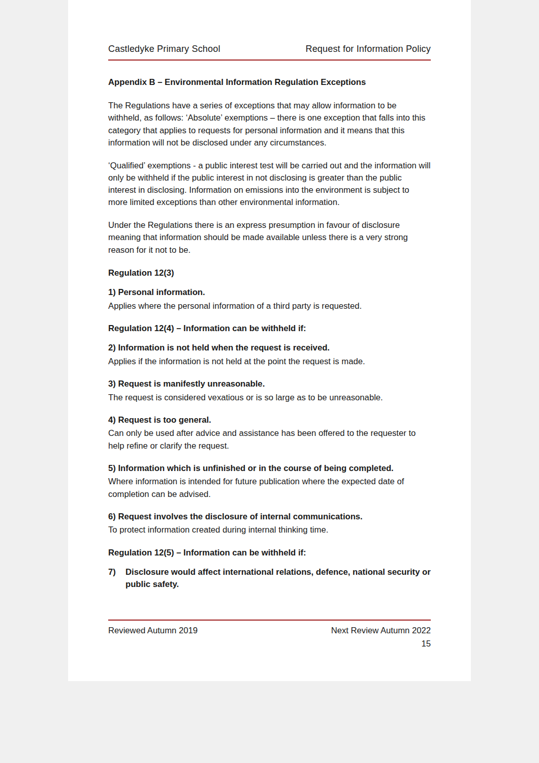Castledyke Primary School
Request for Information Policy
Appendix B – Environmental Information Regulation Exceptions
The Regulations have a series of exceptions that may allow information to be withheld, as follows: ‘Absolute’ exemptions – there is one exception that falls into this category that applies to requests for personal information and it means that this information will not be disclosed under any circumstances.
‘Qualified’ exemptions - a public interest test will be carried out and the information will only be withheld if the public interest in not disclosing is greater than the public interest in disclosing. Information on emissions into the environment is subject to more limited exceptions than other environmental information.
Under the Regulations there is an express presumption in favour of disclosure meaning that information should be made available unless there is a very strong reason for it not to be.
Regulation 12(3)
1) Personal information.
Applies where the personal information of a third party is requested.
Regulation 12(4) – Information can be withheld if:
2) Information is not held when the request is received.
Applies if the information is not held at the point the request is made.
3) Request is manifestly unreasonable.
The request is considered vexatious or is so large as to be unreasonable.
4) Request is too general.
Can only be used after advice and assistance has been offered to the requester to help refine or clarify the request.
5) Information which is unfinished or in the course of being completed.
Where information is intended for future publication where the expected date of completion can be advised.
6) Request involves the disclosure of internal communications.
To protect information created during internal thinking time.
Regulation 12(5) – Information can be withheld if:
7) Disclosure would affect international relations, defence, national security or public safety.
Reviewed Autumn 2019 Next Review Autumn 2022
15